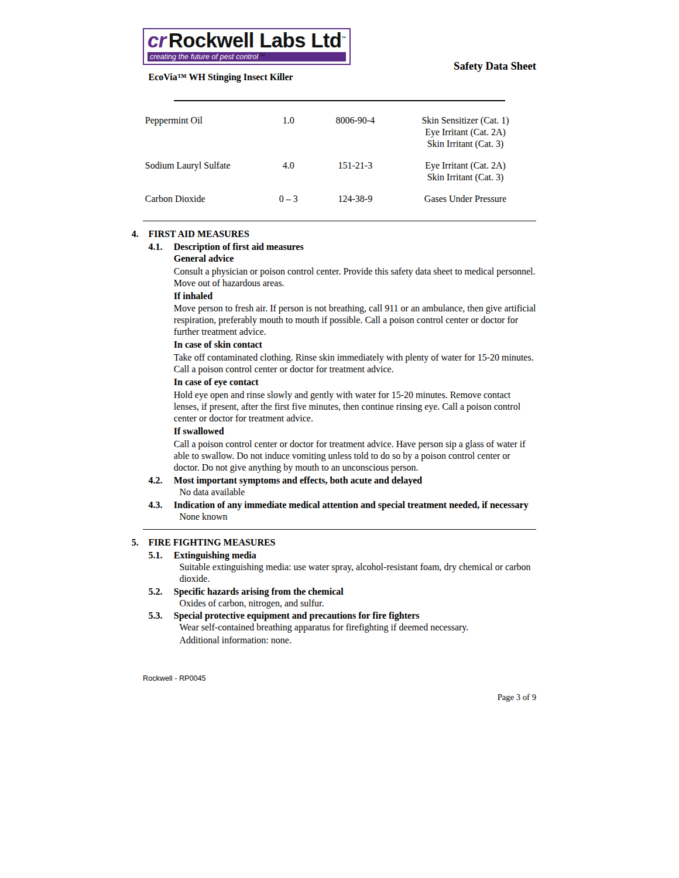cr Rockwell Labs Ltd™
creating the future of pest controlTM
Safety Data Sheet
EcoVia™ WH Stinging Insect Killer
| Peppermint Oil | 1.0 | 8006-90-4 | Skin Sensitizer (Cat. 1) Eye Irritant (Cat. 2A) Skin Irritant (Cat. 3) |
| Sodium Lauryl Sulfate | 4.0 | 151-21-3 | Eye Irritant (Cat. 2A) Skin Irritant (Cat. 3) |
| Carbon Dioxide | 0 – 3 | 124-38-9 | Gases Under Pressure |
First Aid Measures
Description of first aid measures
General advice
Consult a physician or poison control center. Provide this safety data sheet to medical personnel. Move out of hazardous areas.
If inhaled
Move person to fresh air. If person is not breathing, call 911 or an ambulance, then give artificial respiration, preferably mouth to mouth if possible. Call a poison control center or doctor for further treatment advice.
In case of skin contact
Take off contaminated clothing. Rinse skin immediately with plenty of water for 15-20 minutes. Call a poison control center or doctor for treatment advice.
In case of eye contact
Hold eye open and rinse slowly and gently with water for 15-20 minutes. Remove contact lenses, if present, after the first five minutes, then continue rinsing eye. Call a poison control center or doctor for treatment advice.
If swallowed
Call a poison control center or doctor for treatment advice. Have person sip a glass of water if able to swallow. Do not induce vomiting unless told to do so by a poison control center or doctor. Do not give anything by mouth to an unconscious person.
Most important symptoms and effects, both acute and delayed
No data available
Indication of any immediate medical attention and special treatment needed, if necessary
None known
Fire Fighting Measures
Extinguishing media
Suitable extinguishing media: use water spray, alcohol-resistant foam, dry chemical or carbon dioxide.
Specific hazards arising from the chemical
Oxides of carbon, nitrogen, and sulfur.
Special protective equipment and precautions for fire fighters
Wear self-contained breathing apparatus for firefighting if deemed necessary.
Additional information: none.
Rockwell - RP0045
Page 3 of 9